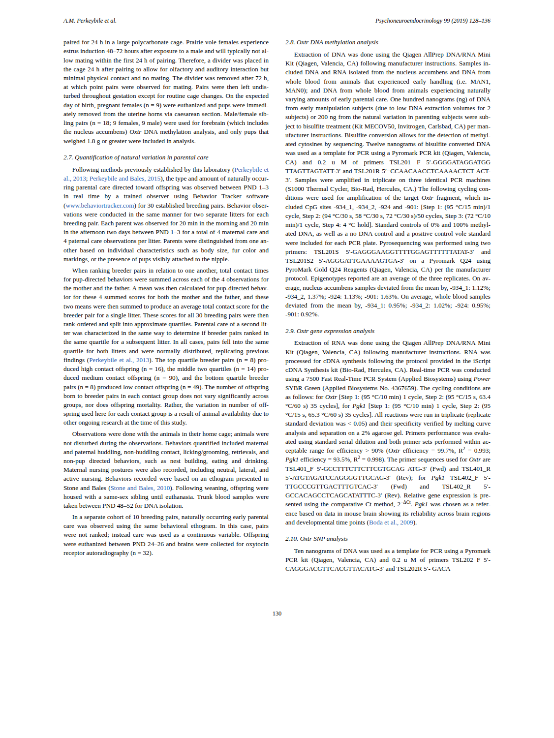A.M. Perkeybile et al.
Psychoneuroendocrinology 99 (2019) 128–136
paired for 24 h in a large polycarbonate cage. Prairie vole females experience estrus induction 48–72 hours after exposure to a male and will typically not allow mating within the first 24 h of pairing. Therefore, a divider was placed in the cage 24 h after pairing to allow for olfactory and auditory interaction but minimal physical contact and no mating. The divider was removed after 72 h, at which point pairs were observed for mating. Pairs were then left undisturbed throughout gestation except for routine cage changes. On the expected day of birth, pregnant females (n = 9) were euthanized and pups were immediately removed from the uterine horns via caesarean section. Male/female sibling pairs (n = 18; 9 females, 9 male) were used for forebrain (which includes the nucleus accumbens) Oxtr DNA methylation analysis, and only pups that weighed 1.8 g or greater were included in analysis.
2.7. Quantification of natural variation in parental care
Following methods previously established by this laboratory (Perkeybile et al., 2013; Perkeybile and Bales, 2015), the type and amount of naturally occurring parental care directed toward offspring was observed between PND 1–3 in real time by a trained observer using Behavior Tracker software (www.behaviortracker.com) for 30 established breeding pairs. Behavior observations were conducted in the same manner for two separate litters for each breeding pair. Each parent was observed for 20 min in the morning and 20 min in the afternoon two days between PND 1–3 for a total of 4 maternal care and 4 paternal care observations per litter. Parents were distinguished from one another based on individual characteristics such as body size, fur color and markings, or the presence of pups visibly attached to the nipple.
When ranking breeder pairs in relation to one another, total contact times for pup-directed behaviors were summed across each of the 4 observations for the mother and the father. A mean was then calculated for pup-directed behavior for these 4 summed scores for both the mother and the father, and these two means were then summed to produce an average total contact score for the breeder pair for a single litter. These scores for all 30 breeding pairs were then rank-ordered and split into approximate quartiles. Parental care of a second litter was characterized in the same way to determine if breeder pairs ranked in the same quartile for a subsequent litter. In all cases, pairs fell into the same quartile for both litters and were normally distributed, replicating previous findings (Perkeybile et al., 2013). The top quartile breeder pairs (n = 8) produced high contact offspring (n = 16), the middle two quartiles (n = 14) produced medium contact offspring (n = 90), and the bottom quartile breeder pairs (n = 8) produced low contact offspring (n = 49). The number of offspring born to breeder pairs in each contact group does not vary significantly across groups, nor does offspring mortality. Rather, the variation in number of offspring used here for each contact group is a result of animal availability due to other ongoing research at the time of this study.
Observations were done with the animals in their home cage; animals were not disturbed during the observations. Behaviors quantified included maternal and paternal huddling, non-huddling contact, licking/grooming, retrievals, and non-pup directed behaviors, such as nest building, eating and drinking. Maternal nursing postures were also recorded, including neutral, lateral, and active nursing. Behaviors recorded were based on an ethogram presented in Stone and Bales (Stone and Bales, 2010). Following weaning, offspring were housed with a same-sex sibling until euthanasia. Trunk blood samples were taken between PND 48–52 for DNA isolation.
In a separate cohort of 10 breeding pairs, naturally occurring early parental care was observed using the same behavioral ethogram. In this case, pairs were not ranked; instead care was used as a continuous variable. Offspring were euthanized between PND 24–26 and brains were collected for oxytocin receptor autoradiography (n = 32).
2.8. Oxtr DNA methylation analysis
Extraction of DNA was done using the Qiagen AllPrep DNA/RNA Mini Kit (Qiagen, Valencia, CA) following manufacturer instructions. Samples included DNA and RNA isolated from the nucleus accumbens and DNA from whole blood from animals that experienced early handling (i.e. MAN1, MAN0); and DNA from whole blood from animals experiencing naturally varying amounts of early parental care. One hundred nanograms (ng) of DNA from early manipulation subjects (due to low DNA extraction volumes for 2 subjects) or 200 ng from the natural variation in parenting subjects were subject to bisulfite treatment (Kit MECOV50, Invitrogen, Carlsbad, CA) per manufacturer instructions. Bisulfite conversion allows for the detection of methylated cytosines by sequencing. Twelve nanograms of bisulfite converted DNA was used as a template for PCR using a Pyromark PCR kit (Qiagen, Valencia, CA) and 0.2 u M of primers TSL201 F 5′-GGGGATAGGATGG TTAGTTAGTATT-3′ and TSL201R 5′−CCAACAACCTCAAAACTCT ACT-3′. Samples were amplified in triplicate on three identical PCR machines (S1000 Thermal Cycler, Bio-Rad, Hercules, CA.) The following cycling conditions were used for amplification of the target Oxtr fragment, which included CpG sites -934_1, -934_2, -924 and -901: [Step 1: (95 °C/15 min)/1 cycle, Step 2: (94 °C/30 s, 58 °C/30 s, 72 °C/30 s)/50 cycles, Step 3: (72 °C/10 min)/1 cycle, Step 4: 4 °C hold]. Standard controls of 0% and 100% methylated DNA, as well as a no DNA control and a positive control vole standard were included for each PCR plate. Pyrosequencing was performed using two primers: TSL201S 5′-GAGGGAAGGTTTTGGAGTTTTTTATAT-3′ and TSL201S2 5′-AGGGATTGAAAAGTGA-3′ on a Pyromark Q24 using PyroMark Gold Q24 Reagents (Qiagen, Valencia, CA) per the manufacturer protocol. Epigenotypes reported are an average of the three replicates. On average, nucleus accumbens samples deviated from the mean by, -934_1: 1.12%; -934_2, 1.37%; -924: 1.13%; -901: 1.63%. On average, whole blood samples deviated from the mean by, -934_1: 0.95%; -934_2: 1.02%; -924: 0.95%; -901: 0.92%.
2.9. Oxtr gene expression analysis
Extraction of RNA was done using the Qiagen AllPrep DNA/RNA Mini Kit (Qiagen, Valencia, CA) following manufacturer instructions. RNA was processed for cDNA synthesis following the protocol provided in the iScript cDNA Synthesis kit (Bio-Rad, Hercules, CA). Real-time PCR was conducted using a 7500 Fast Real-Time PCR System (Applied Biosystems) using Power SYBR Green (Applied Biosystems No. 4367659). The cycling conditions are as follows: for Oxtr [Step 1: (95 °C/10 min) 1 cycle, Step 2: (95 °C/15 s, 63.4 °C/60 s) 35 cycles], for Pgk1 [Step 1: (95 °C/10 min) 1 cycle, Step 2: (95 °C/15 s, 65.3 °C/60 s) 35 cycles]. All reactions were run in triplicate (replicate standard deviation was < 0.05) and their specificity verified by melting curve analysis and separation on a 2% agarose gel. Primers performance was evaluated using standard serial dilution and both primer sets performed within acceptable range for efficiency > 90% (Oxtr efficiency = 99.7%, R2 = 0.993; Pgk1 efficiency = 93.5%, R2 = 0.998). The primer sequences used for Oxtr are TSL401_F 5′-GCCTTTCTTCTTCGTGCAG ATG-3′ (Fwd) and TSL401_R 5′-ATGTAGATCCAGGGGTTGCAG-3′ (Rev); for Pgk1 TSL402_F 5′-TTGCCCGTTGACTTTGTCAC-3′ (Fwd) and TSL402_R 5′-GCCACAGCCTCAGCATATTTC-3′ (Rev). Relative gene expression is presented using the comparative Ct method, 2−ΔCt. Pgk1 was chosen as a reference based on data in mouse brain showing its reliability across brain regions and developmental time points (Boda et al., 2009).
2.10. Oxtr SNP analysis
Ten nanograms of DNA was used as a template for PCR using a Pyromark PCR kit (Qiagen, Valencia, CA) and 0.2 u M of primers TSL202 F 5′- CAGGGACGTTCACGTTACATG-3′ and TSL202R 5′- GACA
130